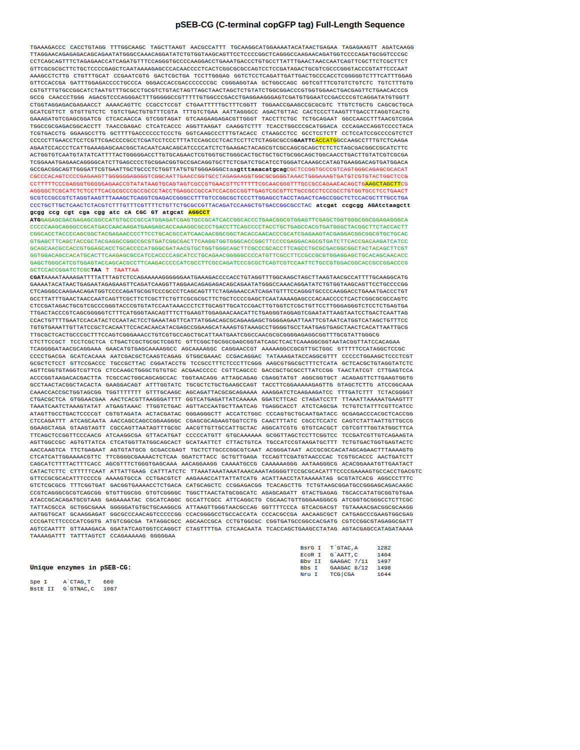pSEB-CG (C-terminal copGFP tag) Full-Length Sequence
TGAAAGACCC CACCTGTAGG TTTGGCAAGC TAGCTTAAGT AACGCCATTT TGCAAGGCATGGAAAATACATAACTGAGAA TAGAGAAGTT AGATCAAGG
TTAGGAACAGAGAGACAGCAGAATATGGGCCAAACAGGATATCTGTGGTAAGCAGTTCCTCCCCGGCTCAGGGCCAAGAACAGATGGTCCCCAGATGCGGTCCCGC
CCTCAGCAGTTTCTAGAGAACCATCAGATGTTTCCAGGGTGCCCCAAGGACCTGAAATGACCCTGTGCCTTATTTGAACTAACCAATCAGTTCGCTTCTCGCTTCT
GTTCGCGCGCTTCTGCTCCCCGAGCTCAATAAAAGAGCCCACAACCCCTCACTCGGCGCGCCAGTCCTCCGATAGACTGCGTCGCCCGGGTACCCGTATTCCCAAT
AAAGCCTCTTG CTGTTTGCAT CCGAATCGTG GACTCGCTGA TCCTTGGGAG GGTCTCCTCAGATTGATTGACTGCCCACCTCGGGGGTCTTTCATTTGGAG
GTTCCACCGA GATTTGGAGACCCCTGCCCA GGGACCACCGACCCCCCCGC CGGGAGGTAA GCTGGCCAGC GGTCGTTTCGTGTCTGTCTC TGTCTTTGTG
CGTGTTTGTGCCGGCATCTAATGTTTGCGCCTGCGTCTGTACTAGTTAGCTAACTAGCTCTGTATCTGGCGGACCCGTGGTGGAACTGACGAGTTCTGAACACCCG
GCCG CAACCCTGGG AGACGTCCCAGGGACTTTGGGGGCCGTTTTTGTGGCCCGACCTGAGGAAGGGAGTCGATGTGGAATCCGACCCCGTCAGGATATGTGGTT
CTGGTAGGAGACGAGAACCT AAAACAGTTC CCGCCTCCGT CTGAATTTTTGCTTTCGGTT TGGAACCGAAGCCGCGCGTC TTGTCTGCTG CAGCGCTGCA
GCATCGTTCT GTGTTGTCTC TGTCTGACTGTGTTTCGTA TTTGTCTGAA AATTAGGGCC AGACTGTTAC CACTCCCTTAAGTTTGACCTTAGGTCACTG
GAAAGATGTCGAGCGGATCG CTCACAACCA GTCGGTAGAT GTCAAGAAGAGACGTTGGGT TACCTTCTGC TCTGCAGAAT GGCCAACCTTTAACGTCGGA
TGGCCGCGAGACGGCACCTT TAACCGAGAC CTCATCACCC AGGTTAAGAT CAAGGTCTTT TCACCTGGCCCGCATGGACA CCCAGACCAGGTCCCCTACA
TCGTGACCTG GGAAGCCTTG GCTTTTGACCCCCCTCCCTG GGTCAAGCCCTTTGTACACC CTAAGCCTCC GCCTCCTCTT CCTCCATCCGCCCCGTCTCT
CCCCCTTGAACCTCCTCGTTCGACCCCGCCTCGATCCTCCCTTTATCCAGCCCTCACTCCTTCTCTAGGCGCCGGAATTC ACC ATGGCCAAGCCTTTGTCTCAAGA
AGAATCCACCCTCATTGAAAGAGCAACGGCTACAATCAACAGCATCCCCATCTCTGAAGACTACAGCGTCGCCAGCGCAGCTCTCTCTAGCGACGGCCGCATCTTC
ACTGGTGTCAATGTATATCATTTTACTGGGGGACCTTGTGCAGAACTCGTGGTGCTGGGCACTGCTGCTGCTGCGGCAGCTGGCAACCTGACTTGTATCGTCGCGA
TCGGAAATGAGAACAGGGGCATCTTGAGCCCCTGCGGACGGTGCCGACAGGTGCTTCTCGATCTGCATCCTGGGATCAAAGCCATAGTGAAGGACAGTGATGGACA
GCCGACGGCAGTTGGGATTCGTGAATTGCTGCCCTCTGGTTATGTGTGGGAGGGCtaagtttaaac atgcag CGCTCCGGTGCCCGTCAGTGGGCAGAGCGCACAT
CGCCCACAGTCCCCGAGAAGTTGGGGGGAGGGGTCGGCAATTGAACCGGTGCCTAGAGAAGGTGGCGCGGGGTAAACTGGGAAAGTGATGTCGTGTACTGGCTCCG
CCTTTTTCCCGAGGGTGGGGGAGAACCGTATATAAGTGCAGTAGTCGCCGTGAACGTTCTTTTTCGCAACGGGTTTGCCGCCAGAACACAGCTG AAGCTAGCTT CG
AGGGGCTCGCATCTCTCCTTCACGCGCCCGCCGCCCTACCTGAGGCCGCCATCCACGCCGGTTGAGTCGCGTTCTGCCGCCTCCCGCCTGTGGTGCCTCCTGAACT
GCGTCCGCCGTCTAGGTAAGTTTAAAGCTCAGGTCGAGACCGGGCCTTTGTCCGGCGCTCCCTTGGAGCCTACCTAGACTCAGCCGGCTCTCCACGCTTTGCCTGA
CCCTGCTTGCTCAACTCTACGTCTTTGTTTCGTTTTCTGTTCTGCGCCGTTACAGATCCAAGCTGTGACCGGCGCCTAC atcgat ccgcgg AGAtctaagctt
gcgg ccg cgt cga cgg atc cA CGC GT atgcat AGGCCT
ATG GAGAGCGACGAGAGCGGCCATGTGCCCGCCATGGAGATCGAGTGCCGCATCACCGGCACCCTGAACGGCGTGGAGTTCGAGCTGGTGGGCGGCGGAGAGGGCA
CCCCCAAGCAGGGCCGCATGACCAACAAGATGAAGAGCACCAAAGGCGCCCTGACCTTCAGCCCCTACCTGCTGAGCCACGTGATGGGCTACGGCTTCTACCACTT
CGGCACCTACCCCAGCGGCTACGAGAACCCCTTCCTGCACGCCATCAACAACGGCGGCTACACCAACACCCGCATCGAGAAGTACGAGGACGGCGGCGTGCTGCAC
GTGAGCTTCAGCTACCGCTACGAGGCCGGCCGCGTGATCGGCGACTTCAAGGTGGTGGGCACCGGCTTCCCCGAGGACAGCGTGATCTTCACCGACAAGATCATCC
GCAGCAACGCCACCGTGGAGCACCTGCACCCCATGGGCGATAACGTGCTGGTGGGCAGCTTCGCCCGCACCTTCAGCCTGCGCGACGGCGGCTACTACAGCTTCGT
GGTGGACAGCCACATGCACTTCAAGAGCGCCATCCACCCCAGCATCCTGCAGAACGGGGGCCCCATGTTCGCCTTCCGCCGCGTGGAGGAGCTGCACAGCAACACC
GAGCTGGGCATCGTGGAGTACCAGCACGCCTTCAAGACCCCCATCGCCTTCGCCAGATCCCGCGCTCAGTCGTCCAATTCTGCCGTGGACGGCACCGCCGGACCCG
GCTCCACCGGATCTCGC TAA T TAATTAA
CGATAAAATAAAAGATTTTATTTAGTCTCCAGAAAAAGGGGGGAATGAAAGACCCCACCTGTAGGTTTGGCAAGCTAGCTTAAGTAACGCCATTTTGCAAGGCATG
GAAAATACATAACTGAGAATAGAGAAGTTCAGATCAAGGTTAGGAACAGAGAGACAGCAGAATATGGGCCAAACAGGATATCTGTGGTAAGCAGTTCCTGCCCCGG
CTCAGGGCCAAGAACAGATGGTCCCCAGATGCGGTCCCGCCCTCAGCAGTTTCTAGAGAACCATCAGATGTTTCCAGGGTGCCCCAAGGACCTGAAATGACCCTGT
GCCTTATTTGAACTAACCAATCAGTTCGCTTCTCGCTTCTGTTCGCGCGCTTCTGCTCCCCGAGCTCAATAAAAGAGCCCACAACCCCTCACTCGGCGCGCCAGTC
CTCCGATAGACTGCGTCGCCCGGGTACCCGTGTATCCAATAAACCCTCTTGCAGTTGCATCCGACTTGTGGTCTCGCTGTTCCTTGGGAGGGTCTCCTCTGAGTGA
TTGACTACCCGTCAGCGGGGGTCTTTCATGGGTAACAGTTTCTTGAAGTTGGAGAACAACATTCTGAGGGTAGGAGTCGAATATTAAGTAATCCTGACTCAATTAG
CCACTGTTTTGAATCCACATACTCCAATACTCCTGAAATAGTTCATTATGGACAGCGCAGAAGAGCTGGGGAGAATTAATTCGTAATCATGGTCATAGCTGTTTCC
TGTGTGAAATTGTTATCCGCTCACAATTCCACACAACATACGAGCCGGAAGCATAAAGTGTAAAGCCTGGGGTGCCTAATGAGTGAGCTAACTCACATTAATTGCG
TTGCGCTCACTGCCCGCTTTCCAGTCGGGAAACCTGTCGTGCCAGCTGCATTAATGAATCGGCCAACGCGCGGGGAGAGGCGGTTTGCGTATTGGGCG
CTCTTCCGCT TCCTCGCTCA CTGACTCGCTGCGCTCGGTC GTTCGGCTGCGGCGAGCGGTATCAGCTCACTCAAAGGCGGTAATACGGTTATCCACAGAA
TCAGGGGATAACGCAGGAAA GAACATGTGAGCAAAAGGCC AGCAAAAGGC CAGGAACCGT AAAAAGGCCGCGTTGCTGGC GTTTTTCCATAGGCTCCGC
CCCCTGACGA GCATCACAAA AATCGACGCTCAAGTCAGAG GTGGCGAAAC CCGACAGGAC TATAAAGATACCAGGCGTTT CCCCCTGGAAGCTCCCTCGT
GCGCTCTCCT GTTCCGACCC TGCCGCTTAC CGGATACCTG TCCGCCTTTCTCCCTTCGGG AAGCGTGGCGCTTTCTCATA GCTCACGCTGTAGGTATCTC
AGTTCGGTGTAGGTCGTTCG CTCCAAGCTGGGCTGTGTGC ACGAACCCCC CGTTCAGCCC GACCGCTGCGCCTTATCCGG TAACTATCGT CTTGAGTCCA
ACCCGGTAAGACACGACTTA TCGCCACTGGCAGCAGCCAC TGGTAACAGG ATTAGCAGAG CGAGGTATGT AGGCGGTGCT ACAGAGTTCTTGAAGTGGTG
GCCTAACTACGGCTACACTA GAAGGACAGT ATTTGGTATC TGCGCTCTGCTGAAGCCAGT TACCTTCGGAAAAAGAGTTG GTAGCTCTTG ATCCGGCAAA
CAAACCACCGCTGGTAGCGG TGGTTTTTTT GTTTGCAAGC AGCAGATTACGCGCAGAAAA AAAGGATCTCAAGAAGATCC TTTGATCTTT TCTACGGGGT
CTGACGCTCA GTGGAACGAA AACTCACGTTAAGGGATTTT GGTCATGAGATTATCAAAAA GGATCTTCAC CTAGATCCTT TTAAATTAAAAATGAAGTTT
TAAATCAATCTAAAGTATAT ATGAGTAAAC TTGGTCTGAC AGTTACCAATGCTTAATCAG TGAGGCACCT ATCTCAGCGA TCTGTCTATTTCGTTCATCC
ATAGTTGCCTGACTCCCCGT CGTGTAGATA ACTACGATAC GGGAGGGCTT ACCATCTGGC CCCAGTGCTGCAATGATACC GCGAGACCCACGCTCACCGG
CTCCAGATTT ATCAGCAATA AACCAGCCAGCCGGAAGGGC CGAGCGCAGAAGTGGTCCTG CAACTTTATC CGCCTCCATC CAGTCTATTAATTGTTGCCG
GGAAGCTAGA GTAAGTAGTT CGCCAGTTAATAGTTTGCGC AACGTTGTTGCCATTGCTAC AGGCATCGTG GTGTCACGCT CGTCGTTTGGTATGGCTTCA
TTCAGCTCCGGTTCCCAACG ATCAAGGCGA GTTACATGAT CCCCCATGTT GTGCAAAAAA GCGGTTAGCTCCTTCGGTCC TCCGATCGTTGTCAGAAGTA
AGTTGGCCGC AGTGTTATCA CTCATGGTTATGGCAGCACT GCATAATTCT CTTACTGTCA TGCCATCCGTAAGATGCTTT TCTGTGACTGGTGAGTACTC
AACCAAGTCA TTCTGAGAAT AGTGTATGCG GCGACCGAGT TGCTCTTGCCCGGCGTCAAT ACGGGATAAT ACCGCGCCACATAGCAGAACTTTAAAAGTG
CTCATCATTGGAAAACGTTC TTCGGGGCGAAAACTCTCAA GGATCTTACC GCTGTTGAGA TCCAGTTCGATGTAACCCAC TCGTGCACCC AACTGATCTT
CAGCATCTTTTACTTTCACC AGCGTTTCTGGGTGAGCAAA AACAGGAAGG CAAAATGCCG CAAAAAAGGG AATAAGGGCG ACACGGAAATGTTGAATACT
CATACTCTTC CTTTTTCAAT ATTATTGAAG CATTTATCTC TTAAATAAATAAATAAACAAATAGGGGTTCCGCGCACATTTCCCCGAAAAGTGCCACCTGACGTC
GTTCCGCGCACATTTCCCCG AAAAGTGCCA CCTGACGTCT AAGAAACCATTATTATCATG ACATTAACCTATAAAAATAG GCGTATCACG AGGCCCTTTC
GTCTCGCGCG TTTCGGTGAT GACGGTGAAAACCTCTGACA CATGCAGCTC CCGGAGACGG TCACAGCTTG TCTGTAAGCGGATGCCGGGAGCAGACAAGC
CCGTCAGGGCGCGTCAGCGG GTGTTGGCGG GTGTCGGGGC TGGCTTAACTATGCGGCATC AGAGCAGATT GTACTGAGAG TGCACCATATGCGGTGTGAA
ATACCGCACAGATGCGTAAG GAGAAAATAC CGCATCAGGC GCCATTCGCC ATTCAGGCTG CGCAACTGTTGGGAAGGGCG ATCGGTGCGGGCCTCTTCGC
TATTACGCCA GCTGGCGAAA GGGGGATGTGCTGCAAGGCG ATTAAGTTGGGTAACGCCAG GGTTTTCCCA GTCACGACGT TGTAAAACGACGGCGCAAGG
AATGGTGCAT GCAAGGAGAT GGCGCCCAACAGTCCCCCGG CCACGGGGCCTGCCACCATA CCCACGCCGA AACAAGCGCT CATGAGCCCGAAGTGGCGAG
CCCGATCTTCCCCATCGGTG ATGTCGGCGA TATAGGCGCC AGCAACCGCA CCTGTGGCGC CGGTGATGCCGGCCACGATG CGTCCGGCGTAGAGGCGATT
AGTCCAATTT GTTAAAGACA GGATATCAGTGGTCCAGGCT CTAGTTTTGA CTCAACAATA TCACCAGCTGAAGCCTATAG AGTACGAGCCATAGATAAAA
TAAAAGATTT TATTTAGTCT CCAGAAAAAG GGGGGAA
Unique enzymes in pSEB-CG:
| Spe I | A`CTAG,T | 660 |
| BstE II | G`GTNAC,C | 1087 |
| BsrG I | T`GTAC,A | 1282 |
| EcoR I | G`AATT,C | 1404 |
| Bbv II | GAAGAC 7/11 | 1497 |
| Bbs I | GAAGAC 8/12 | 1498 |
| Nru I | TCG/CGA | 1644 |